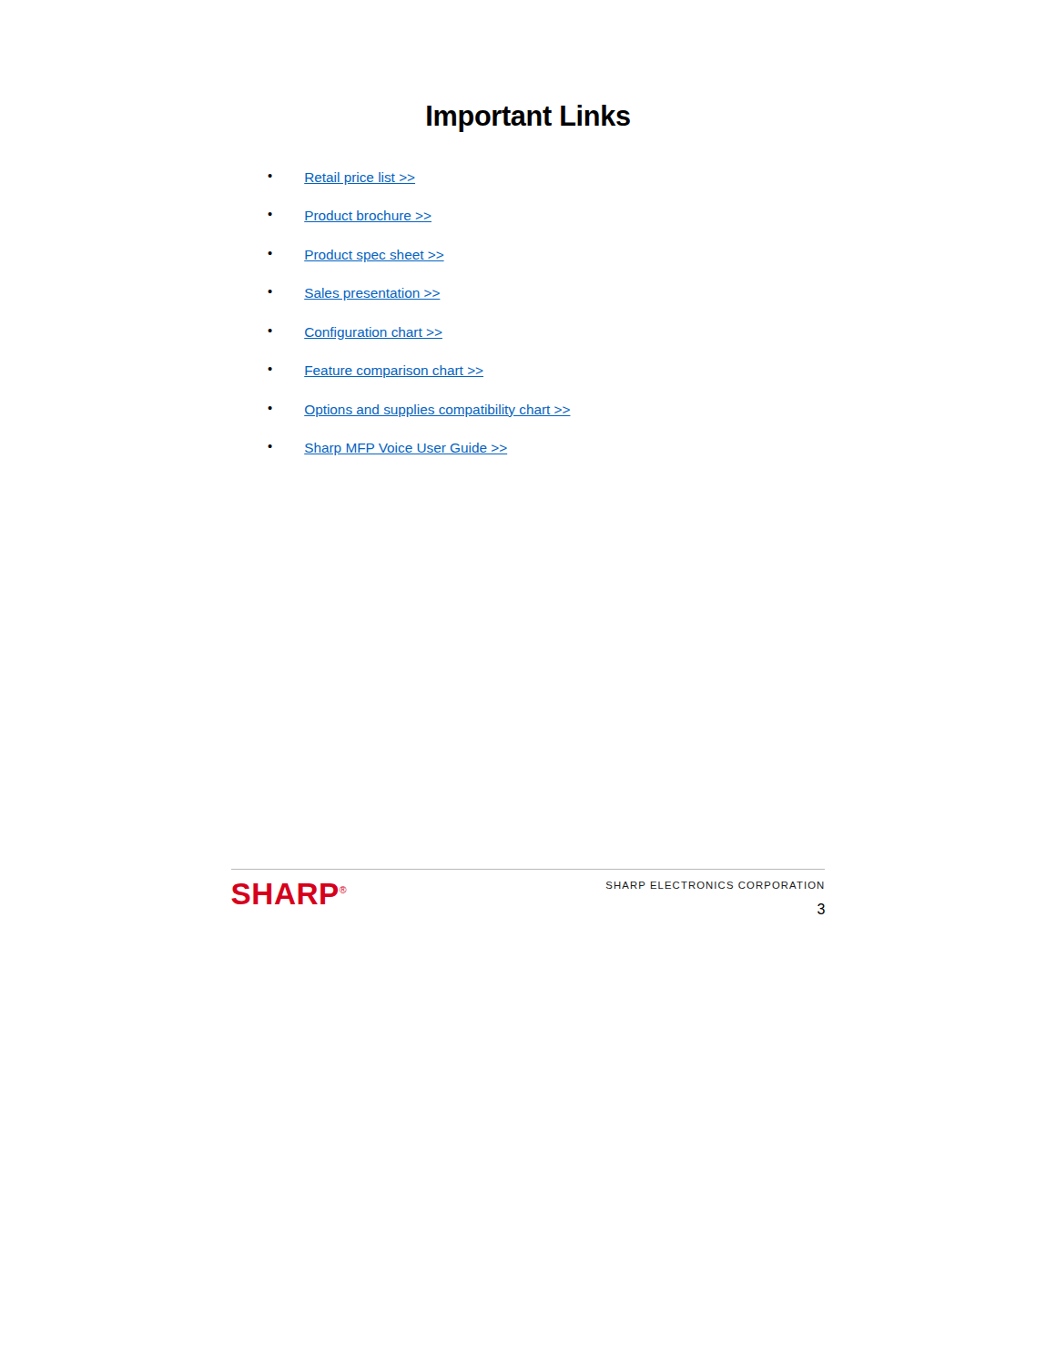Important Links
Retail price list >>
Product brochure >>
Product spec sheet >>
Sales presentation >>
Configuration chart >>
Feature comparison chart >>
Options and supplies compatibility chart >>
Sharp MFP Voice User Guide >>
SHARP®
SHARP ELECTRONICS CORPORATION
3